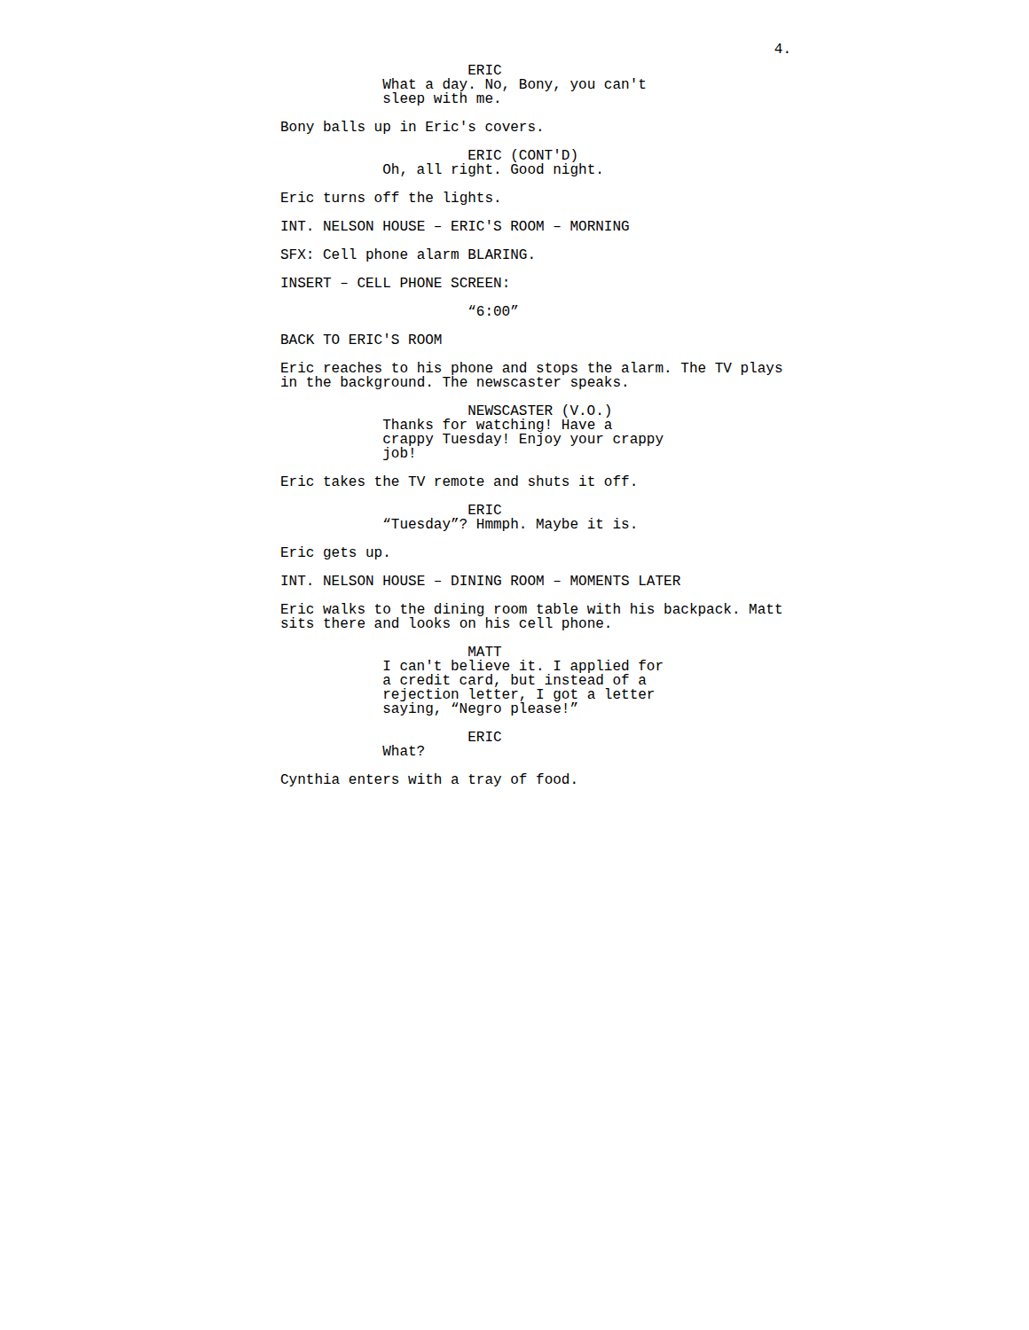4.
Eric
What a day. No, Bony, you can't sleep with me.
Bony balls up in Eric's covers.
Eric (cont'd)
Oh, all right. Good night.
Eric turns off the lights.
INT. NELSON HOUSE – ERIC'S ROOM – MORNING
SFX: Cell phone alarm BLARING.
INSERT – CELL PHONE SCREEN:
“6:00”
BACK TO ERIC'S ROOM
Eric reaches to his phone and stops the alarm. The TV plays in the background. The newscaster speaks.
Newscaster (V.O.)
Thanks for watching! Have a crappy Tuesday! Enjoy your crappy job!
Eric takes the TV remote and shuts it off.
Eric
“Tuesday”? Hmmph. Maybe it is.
Eric gets up.
INT. NELSON HOUSE – DINING ROOM – MOMENTS LATER
Eric walks to the dining room table with his backpack. Matt sits there and looks on his cell phone.
Matt
I can't believe it. I applied for a credit card, but instead of a rejection letter, I got a letter saying, “Negro please!”
Eric
What?
Cynthia enters with a tray of food.